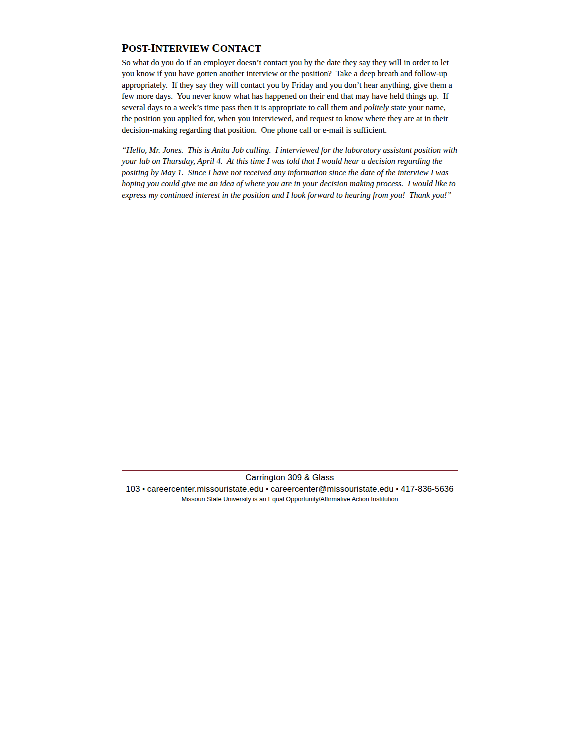POST-INTERVIEW CONTACT
So what do you do if an employer doesn’t contact you by the date they say they will in order to let you know if you have gotten another interview or the position? Take a deep breath and follow-up appropriately. If they say they will contact you by Friday and you don’t hear anything, give them a few more days. You never know what has happened on their end that may have held things up. If several days to a week’s time pass then it is appropriate to call them and politely state your name, the position you applied for, when you interviewed, and request to know where they are at in their decision-making regarding that position. One phone call or e-mail is sufficient.
“Hello, Mr. Jones. This is Anita Job calling. I interviewed for the laboratory assistant position with your lab on Thursday, April 4. At this time I was told that I would hear a decision regarding the positing by May 1. Since I have not received any information since the date of the interview I was hoping you could give me an idea of where you are in your decision making process. I would like to express my continued interest in the position and I look forward to hearing from you! Thank you!”
Carrington 309 & Glass 103▪careercenter.missouristate.edu▪careercenter@missouristate.edu▪417-836-5636
Missouri State University is an Equal Opportunity/Affirmative Action Institution